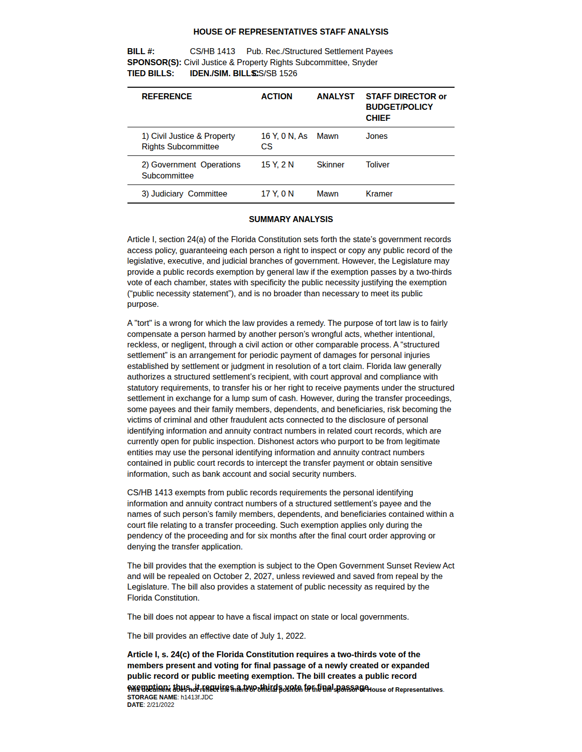HOUSE OF REPRESENTATIVES STAFF ANALYSIS
BILL #: CS/HB 1413 Pub. Rec./Structured Settlement Payees
SPONSOR(S): Civil Justice & Property Rights Subcommittee, Snyder
TIED BILLS: IDEN./SIM. BILLS: CS/SB 1526
| REFERENCE | ACTION | ANALYST | STAFF DIRECTOR or BUDGET/POLICY CHIEF |
| --- | --- | --- | --- |
| 1) Civil Justice & Property Rights Subcommittee | 16 Y, 0 N, As CS | Mawn | Jones |
| 2) Government Operations Subcommittee | 15 Y, 2 N | Skinner | Toliver |
| 3) Judiciary Committee | 17 Y, 0 N | Mawn | Kramer |
SUMMARY ANALYSIS
Article I, section 24(a) of the Florida Constitution sets forth the state’s government records access policy, guaranteeing each person a right to inspect or copy any public record of the legislative, executive, and judicial branches of government. However, the Legislature may provide a public records exemption by general law if the exemption passes by a two-thirds vote of each chamber, states with specificity the public necessity justifying the exemption (“public necessity statement”), and is no broader than necessary to meet its public purpose.
A "tort" is a wrong for which the law provides a remedy. The purpose of tort law is to fairly compensate a person harmed by another person’s wrongful acts, whether intentional, reckless, or negligent, through a civil action or other comparable process. A “structured settlement” is an arrangement for periodic payment of damages for personal injuries established by settlement or judgment in resolution of a tort claim. Florida law generally authorizes a structured settlement’s recipient, with court approval and compliance with statutory requirements, to transfer his or her right to receive payments under the structured settlement in exchange for a lump sum of cash. However, during the transfer proceedings, some payees and their family members, dependents, and beneficiaries, risk becoming the victims of criminal and other fraudulent acts connected to the disclosure of personal identifying information and annuity contract numbers in related court records, which are currently open for public inspection. Dishonest actors who purport to be from legitimate entities may use the personal identifying information and annuity contract numbers contained in public court records to intercept the transfer payment or obtain sensitive information, such as bank account and social security numbers.
CS/HB 1413 exempts from public records requirements the personal identifying information and annuity contract numbers of a structured settlement’s payee and the names of such person’s family members, dependents, and beneficiaries contained within a court file relating to a transfer proceeding. Such exemption applies only during the pendency of the proceeding and for six months after the final court order approving or denying the transfer application.
The bill provides that the exemption is subject to the Open Government Sunset Review Act and will be repealed on October 2, 2027, unless reviewed and saved from repeal by the Legislature. The bill also provides a statement of public necessity as required by the Florida Constitution.
The bill does not appear to have a fiscal impact on state or local governments.
The bill provides an effective date of July 1, 2022.
Article I, s. 24(c) of the Florida Constitution requires a two-thirds vote of the members present and voting for final passage of a newly created or expanded public record or public meeting exemption. The bill creates a public record exemption; thus, it requires a two-thirds vote for final passage.
This document does not reflect the intent or official position of the bill sponsor or House of Representatives.
STORAGE NAME: h1413f.JDC
DATE: 2/21/2022